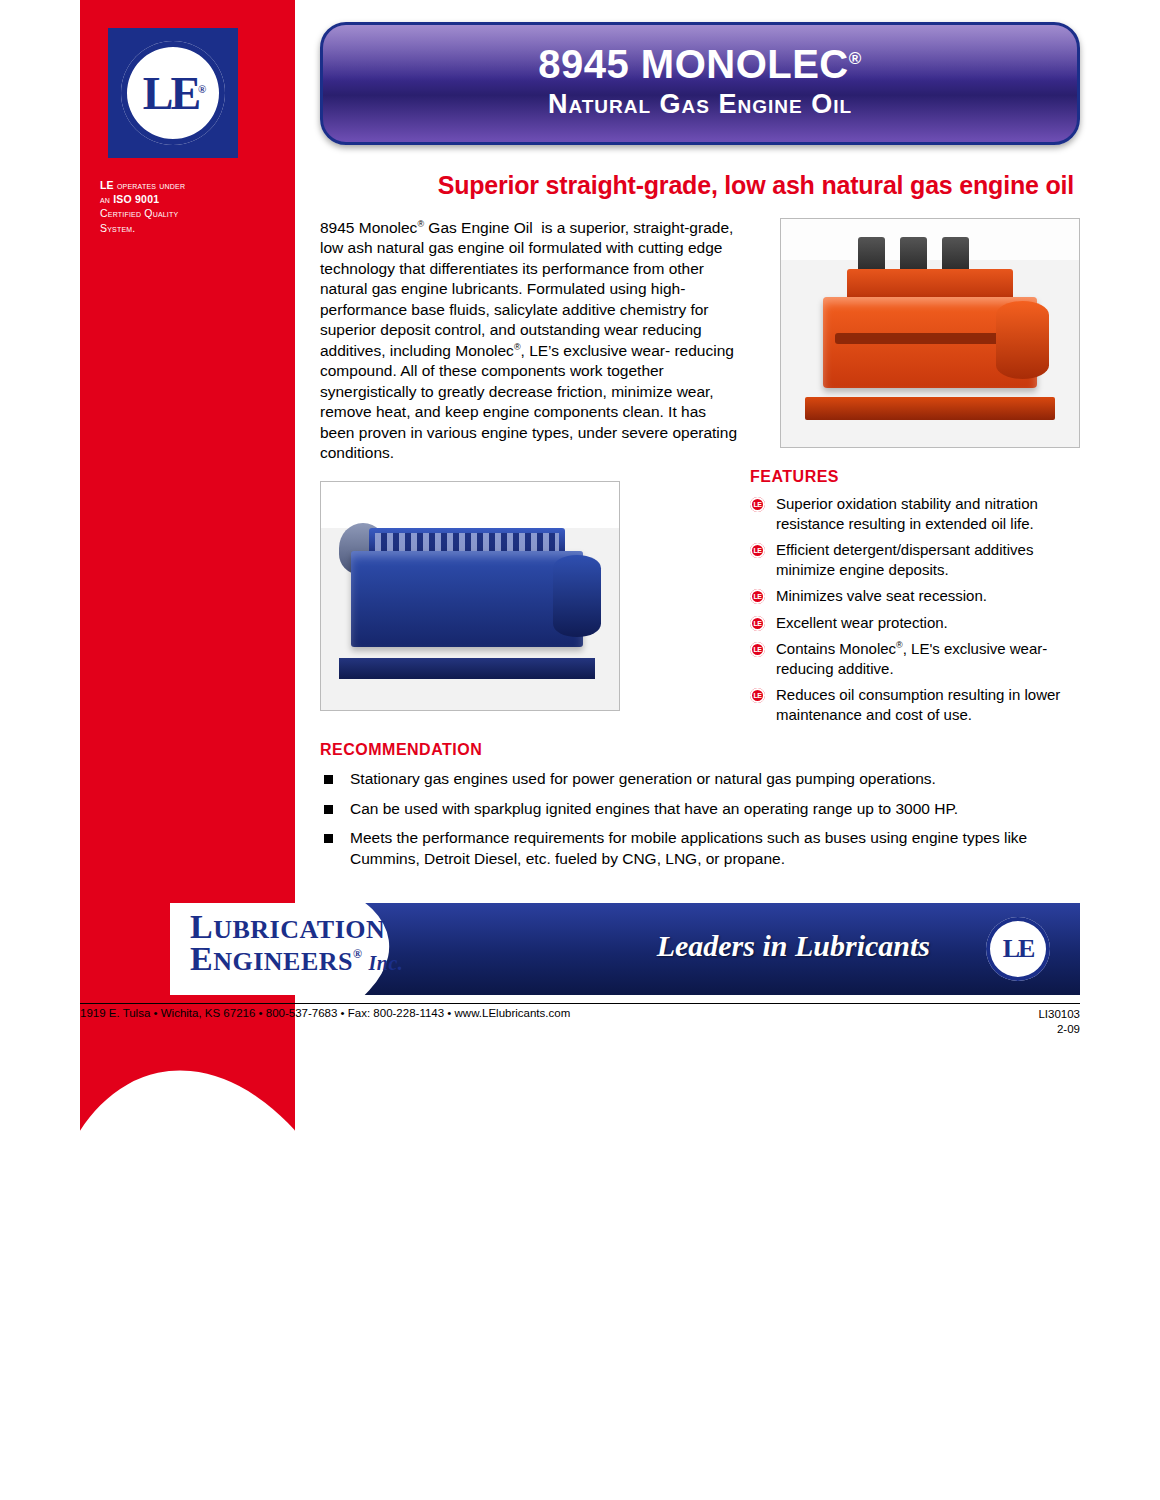LE®
LE operates under
an ISO 9001
Certified Quality
System.
8945 MONOLEC®
Natural Gas Engine Oil
Superior straight-grade, low ash natural gas engine oil
8945 Monolec® Gas Engine Oil is a superior, straight-grade, low ash natural gas engine oil formulated with cutting edge technology that differentiates its performance from other natural gas engine lubricants. Formulated using high-performance base fluids, salicylate additive chemistry for superior deposit control, and outstanding wear reducing additives, including Monolec®, LE’s exclusive wear- reducing compound. All of these components work together synergistically to greatly decrease friction, minimize wear, remove heat, and keep engine components clean. It has been proven in various engine types, under severe operating conditions.
FEATURES
Superior oxidation stability and nitration resistance resulting in extended oil life.
Efficient detergent/dispersant additives minimize engine deposits.
Minimizes valve seat recession.
Excellent wear protection.
Contains Monolec®, LE's exclusive wear-reducing additive.
Reduces oil consumption resulting in lower maintenance and cost of use.
RECOMMENDATION
Stationary gas engines used for power generation or natural gas pumping operations.
Can be used with sparkplug ignited engines that have an operating range up to 3000 HP.
Meets the performance requirements for mobile applications such as buses using engine types like Cummins, Detroit Diesel, etc. fueled by CNG, LNG, or propane.
LUBRICATION
ENGINEERS®Inc.
Leaders in Lubricants
LE
1919 E. Tulsa • Wichita, KS 67216 • 800-537-7683 • Fax: 800-228-1143 • www.LElubricants.com
LI30103
2-09